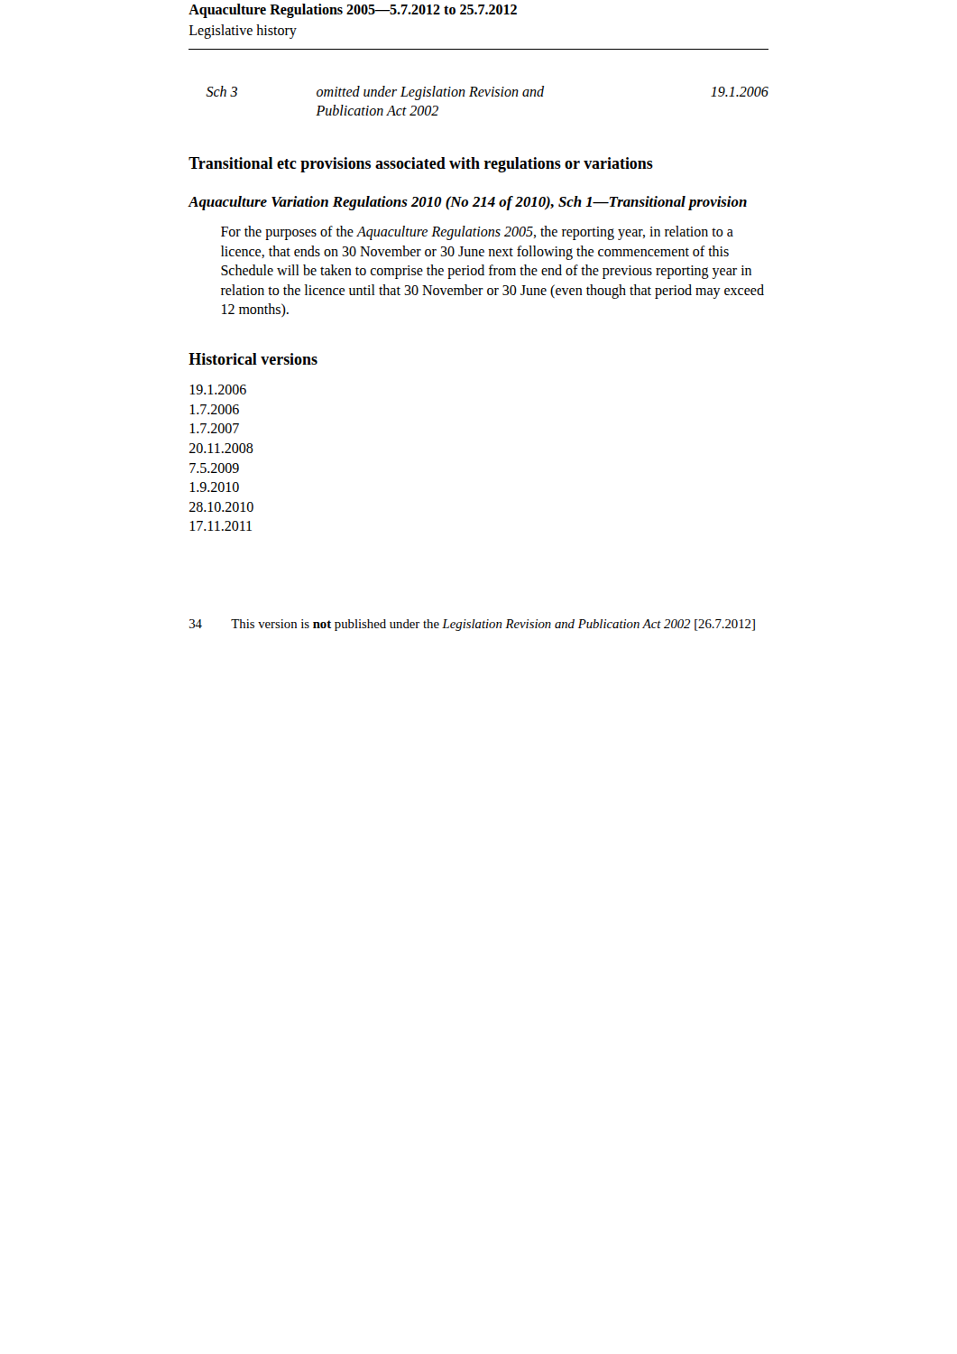Aquaculture Regulations 2005—5.7.2012 to 25.7.2012
Legislative history
| Sch 3 | omitted under Legislation Revision and Publication Act 2002 | 19.1.2006 |
Transitional etc provisions associated with regulations or variations
Aquaculture Variation Regulations 2010 (No 214 of 2010), Sch 1—Transitional provision
For the purposes of the Aquaculture Regulations 2005, the reporting year, in relation to a licence, that ends on 30 November or 30 June next following the commencement of this Schedule will be taken to comprise the period from the end of the previous reporting year in relation to the licence until that 30 November or 30 June (even though that period may exceed 12 months).
Historical versions
19.1.2006
1.7.2006
1.7.2007
20.11.2008
7.5.2009
1.9.2010
28.10.2010
17.11.2011
34 This version is not published under the Legislation Revision and Publication Act 2002 [26.7.2012]